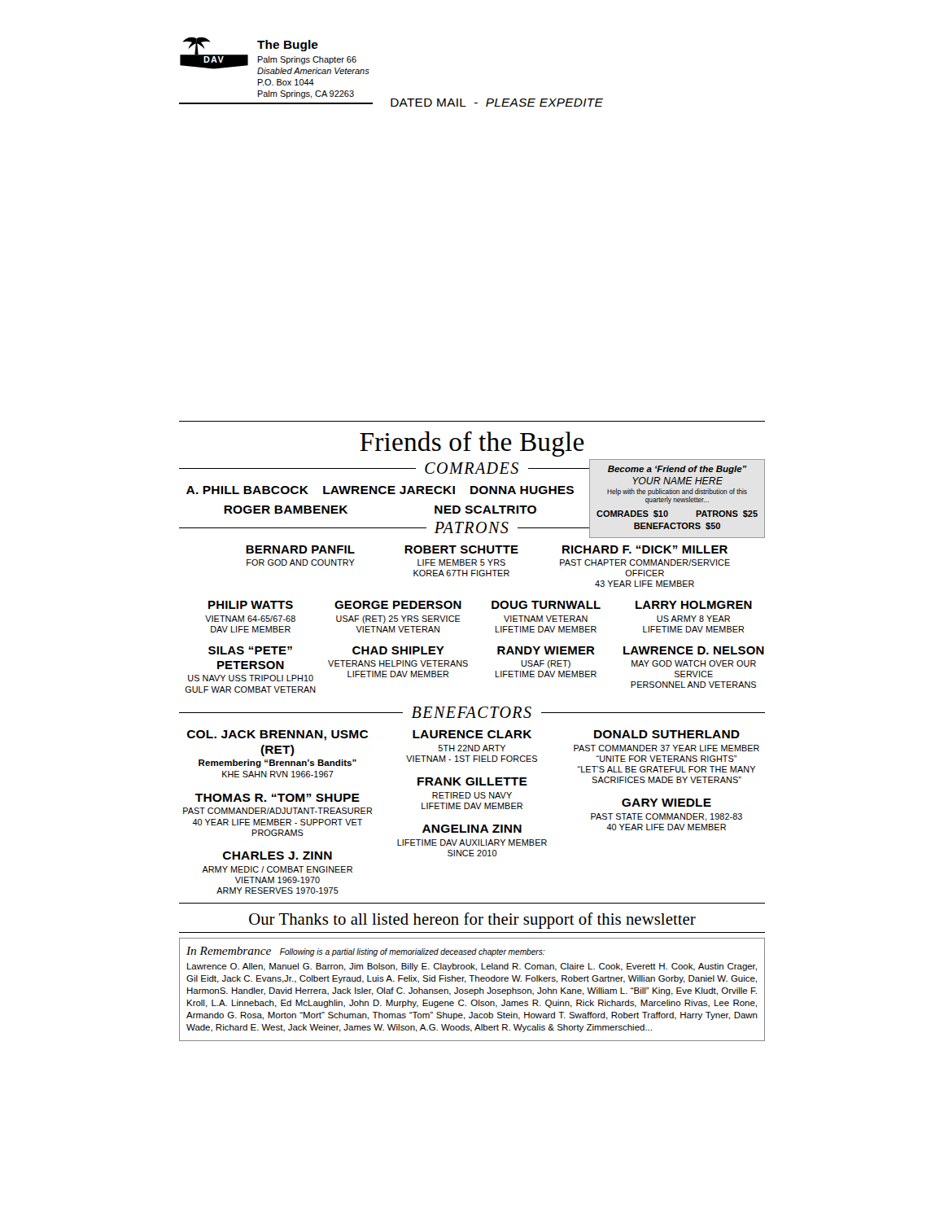DAV
The Bugle
Palm Springs Chapter 66
Disabled American Veterans
P.O. Box 1044
Palm Springs, CA 92263
DATED MAIL - PLEASE EXPEDITE
Friends of the Bugle
COMRADES
Become a ‘Friend of the Bugle”
YOUR NAME HERE
Help with the publication and distribution of this quarterly newsletter...
COMRADES $10 PATRONS $25
BENEFACTORS $50
A. PHILL BABCOCK LAWRENCE JARECKI DONNA HUGHES
ROGER BAMBENEK NED SCALTRITO
PATRONS
BERNARD PANFIL
FOR GOD AND COUNTRY
ROBERT SCHUTTE
LIFE MEMBER 5 YRS
KOREA 67TH FIGHTER
RICHARD F. “DICK” MILLER
PAST CHAPTER COMMANDER/SERVICE OFFICER
43 YEAR LIFE MEMBER
PHILIP WATTS
VIETNAM 64-65/67-68
DAV LIFE MEMBER
GEORGE PEDERSON
USAF (RET) 25 YRS SERVICE
VIETNAM VETERAN
DOUG TURNWALL
VIETNAM VETERAN
LIFETIME DAV MEMBER
LARRY HOLMGREN
US ARMY 8 YEAR
LIFETIME DAV MEMBER
SILAS “PETE” PETERSON
US NAVY USS TRIPOLI LPH10
GULF WAR COMBAT VETERAN
CHAD SHIPLEY
VETERANS HELPING VETERANS
LIFETIME DAV MEMBER
RANDY WIEMER
USAF (RET)
LIFETIME DAV MEMBER
LAWRENCE D. NELSON
MAY GOD WATCH OVER OUR SERVICE
PERSONNEL AND VETERANS
BENEFACTORS
COL. JACK BRENNAN, USMC (RET)
Remembering “Brennan’s Bandits”
KHE SAHN RVN 1966-1967
THOMAS R. “TOM” SHUPE
PAST COMMANDER/ADJUTANT-TREASURER
40 YEAR LIFE MEMBER - SUPPORT VET PROGRAMS
CHARLES J. ZINN
ARMY MEDIC / COMBAT ENGINEER
VIETNAM 1969-1970
ARMY RESERVES 1970-1975
LAURENCE CLARK
5TH 22ND ARTY
VIETNAM - 1ST FIELD FORCES
FRANK GILLETTE
RETIRED US NAVY
LIFETIME DAV MEMBER
ANGELINA ZINN
LIFETIME DAV AUXILIARY MEMBER
SINCE 2010
DONALD SUTHERLAND
PAST COMMANDER 37 YEAR LIFE MEMBER
“UNITE FOR VETERANS RIGHTS”
“LET’S ALL BE GRATEFUL FOR THE MANY
SACRIFICES MADE BY VETERANS”
GARY WIEDLE
PAST STATE COMMANDER, 1982-83
40 YEAR LIFE DAV MEMBER
Our Thanks to all listed hereon for their support of this newsletter
In Remembrance Following is a partial listing of memorialized deceased chapter members:
Lawrence O. Allen, Manuel G. Barron, Jim Bolson, Billy E. Claybrook, Leland R. Coman, Claire L. Cook, Everett H. Cook, Austin Crager, Gil Eidt, Jack C. Evans,Jr., Colbert Eyraud, Luis A. Felix, Sid Fisher, Theodore W. Folkers, Robert Gartner, Willian Gorby, Daniel W. Guice, HarmonS. Handler, David Herrera, Jack Isler, Olaf C. Johansen, Joseph Josephson, John Kane, William L. “Bill” King, Eve Kludt, Orville F. Kroll, L.A. Linnebach, Ed McLaughlin, John D. Murphy, Eugene C. Olson, James R. Quinn, Rick Richards, Marcelino Rivas, Lee Rone, Armando G. Rosa, Morton “Mort” Schuman, Thomas “Tom” Shupe, Jacob Stein, Howard T. Swafford, Robert Trafford, Harry Tyner, Dawn Wade, Richard E. West, Jack Weiner, James W. Wilson, A.G. Woods, Albert R. Wycalis & Shorty Zimmerschied...